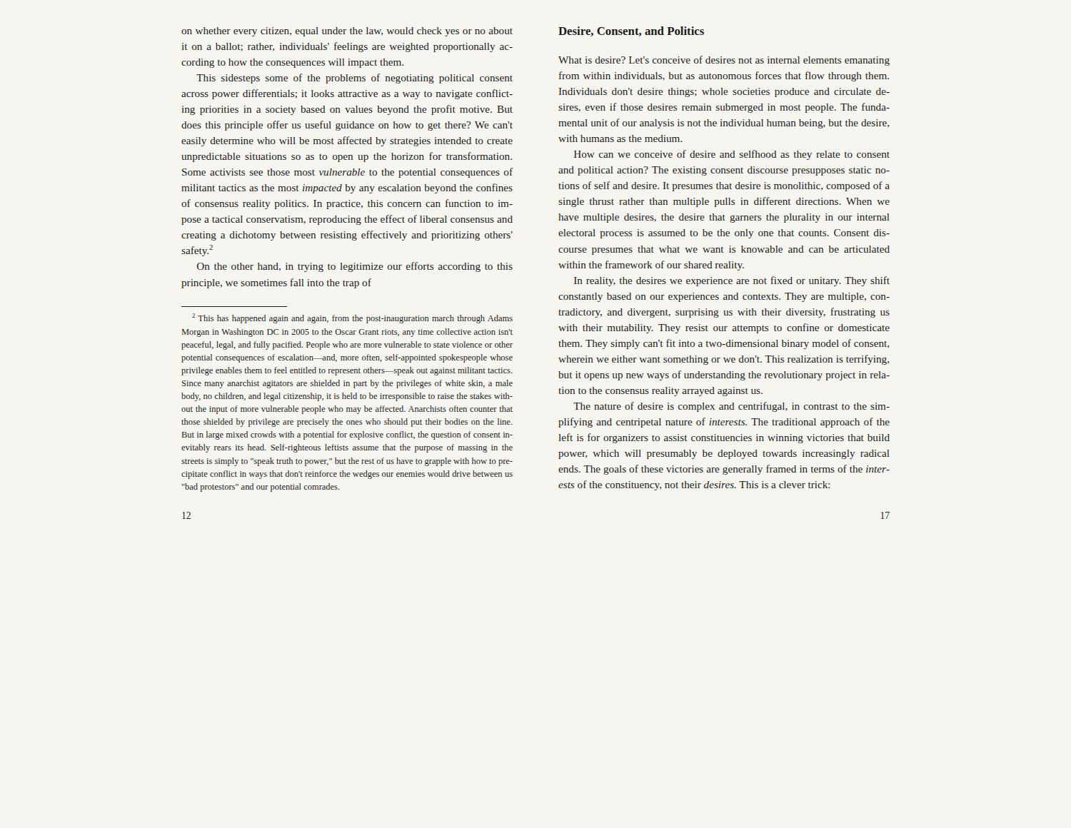on whether every citizen, equal under the law, would check yes or no about it on a ballot; rather, individuals' feelings are weighted proportionally according to how the consequences will impact them.
This sidesteps some of the problems of negotiating political consent across power differentials; it looks attractive as a way to navigate conflicting priorities in a society based on values beyond the profit motive. But does this principle offer us useful guidance on how to get there? We can't easily determine who will be most affected by strategies intended to create unpredictable situations so as to open up the horizon for transformation. Some activists see those most vulnerable to the potential consequences of militant tactics as the most impacted by any escalation beyond the confines of consensus reality politics. In practice, this concern can function to impose a tactical conservatism, reproducing the effect of liberal consensus and creating a dichotomy between resisting effectively and prioritizing others' safety.2
On the other hand, in trying to legitimize our efforts according to this principle, we sometimes fall into the trap of
2 This has happened again and again, from the post-inauguration march through Adams Morgan in Washington DC in 2005 to the Oscar Grant riots, any time collective action isn't peaceful, legal, and fully pacified. People who are more vulnerable to state violence or other potential consequences of escalation—and, more often, self-appointed spokespeople whose privilege enables them to feel entitled to represent others—speak out against militant tactics. Since many anarchist agitators are shielded in part by the privileges of white skin, a male body, no children, and legal citizenship, it is held to be irresponsible to raise the stakes without the input of more vulnerable people who may be affected. Anarchists often counter that those shielded by privilege are precisely the ones who should put their bodies on the line. But in large mixed crowds with a potential for explosive conflict, the question of consent inevitably rears its head. Self-righteous leftists assume that the purpose of massing in the streets is simply to "speak truth to power," but the rest of us have to grapple with how to precipitate conflict in ways that don't reinforce the wedges our enemies would drive between us "bad protestors" and our potential comrades.
12
Desire, Consent, and Politics
What is desire? Let's conceive of desires not as internal elements emanating from within individuals, but as autonomous forces that flow through them. Individuals don't desire things; whole societies produce and circulate desires, even if those desires remain submerged in most people. The fundamental unit of our analysis is not the individual human being, but the desire, with humans as the medium.
How can we conceive of desire and selfhood as they relate to consent and political action? The existing consent discourse presupposes static notions of self and desire. It presumes that desire is monolithic, composed of a single thrust rather than multiple pulls in different directions. When we have multiple desires, the desire that garners the plurality in our internal electoral process is assumed to be the only one that counts. Consent discourse presumes that what we want is knowable and can be articulated within the framework of our shared reality.
In reality, the desires we experience are not fixed or unitary. They shift constantly based on our experiences and contexts. They are multiple, contradictory, and divergent, surprising us with their diversity, frustrating us with their mutability. They resist our attempts to confine or domesticate them. They simply can't fit into a two-dimensional binary model of consent, wherein we either want something or we don't. This realization is terrifying, but it opens up new ways of understanding the revolutionary project in relation to the consensus reality arrayed against us.
The nature of desire is complex and centrifugal, in contrast to the simplifying and centripetal nature of interests. The traditional approach of the left is for organizers to assist constituencies in winning victories that build power, which will presumably be deployed towards increasingly radical ends. The goals of these victories are generally framed in terms of the interests of the constituency, not their desires. This is a clever trick:
17